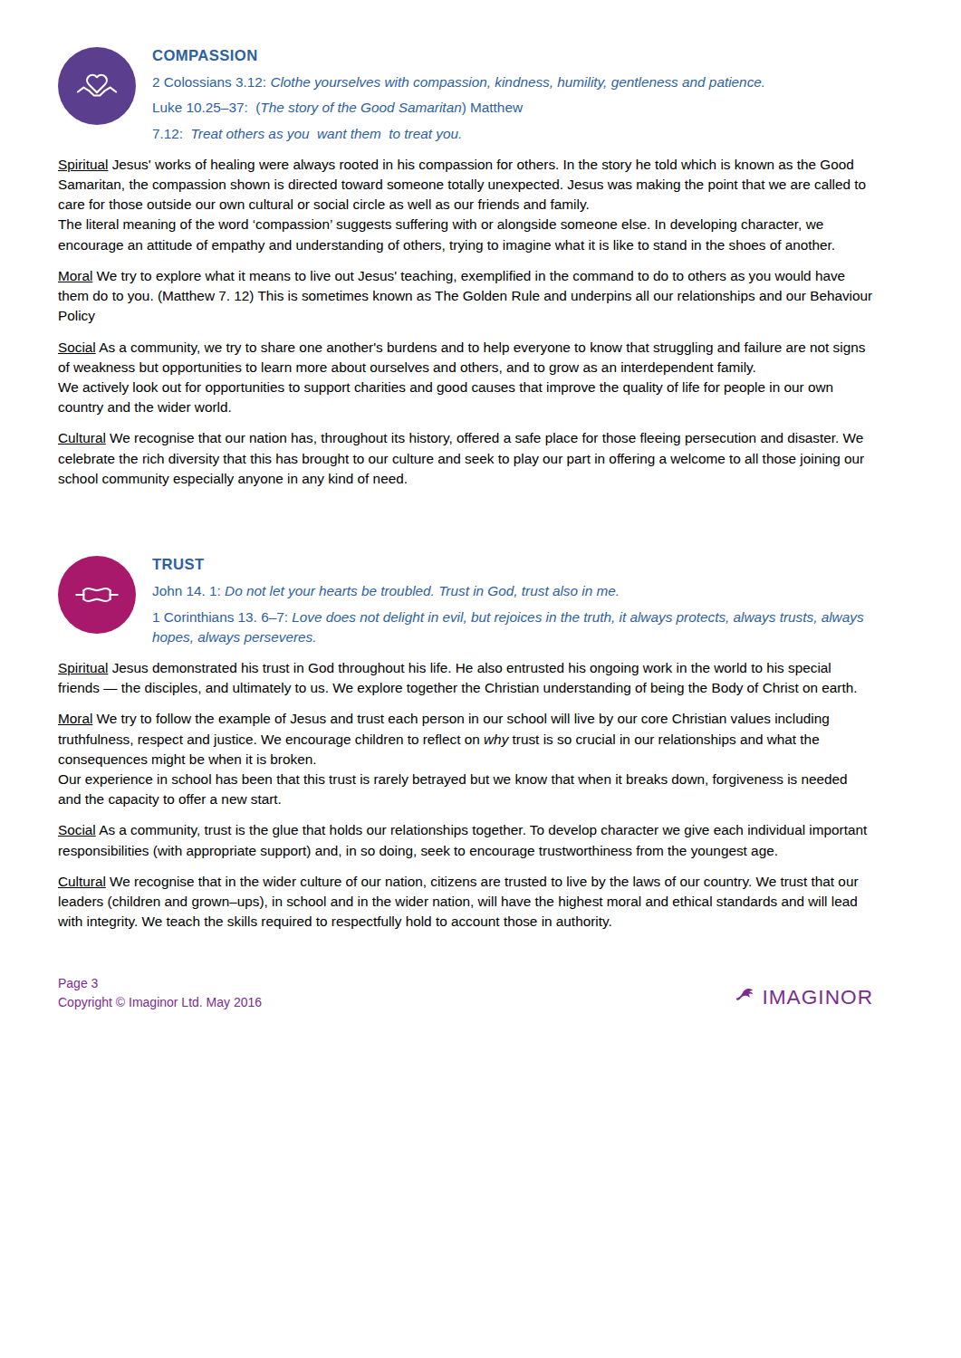COMPASSION
2 Colossians 3.12: Clothe yourselves with compassion, kindness, humility, gentleness and patience.
Luke 10.25–37: (The story of the Good Samaritan) Matthew
7.12: Treat others as you want them to treat you.
Spiritual Jesus' works of healing were always rooted in his compassion for others. In the story he told which is known as the Good Samaritan, the compassion shown is directed toward someone totally unexpected. Jesus was making the point that we are called to care for those outside our own cultural or social circle as well as our friends and family.
The literal meaning of the word ‘compassion’ suggests suffering with or alongside someone else. In developing character, we encourage an attitude of empathy and understanding of others, trying to imagine what it is like to stand in the shoes of another.
Moral We try to explore what it means to live out Jesus' teaching, exemplified in the command to do to others as you would have them do to you. (Matthew 7. 12) This is sometimes known as The Golden Rule and underpins all our relationships and our Behaviour Policy
Social As a community, we try to share one another's burdens and to help everyone to know that struggling and failure are not signs of weakness but opportunities to learn more about ourselves and others, and to grow as an interdependent family.
We actively look out for opportunities to support charities and good causes that improve the quality of life for people in our own country and the wider world.
Cultural We recognise that our nation has, throughout its history, offered a safe place for those fleeing persecution and disaster. We celebrate the rich diversity that this has brought to our culture and seek to play our part in offering a welcome to all those joining our school community especially anyone in any kind of need.
TRUST
John 14. 1: Do not let your hearts be troubled. Trust in God, trust also in me.
1 Corinthians 13. 6–7: Love does not delight in evil, but rejoices in the truth, it always protects, always trusts, always hopes, always perseveres.
Spiritual Jesus demonstrated his trust in God throughout his life. He also entrusted his ongoing work in the world to his special friends — the disciples, and ultimately to us. We explore together the Christian understanding of being the Body of Christ on earth.
Moral We try to follow the example of Jesus and trust each person in our school will live by our core Christian values including truthfulness, respect and justice. We encourage children to reflect on why trust is so crucial in our relationships and what the consequences might be when it is broken.
Our experience in school has been that this trust is rarely betrayed but we know that when it breaks down, forgiveness is needed and the capacity to offer a new start.
Social As a community, trust is the glue that holds our relationships together. To develop character we give each individual important responsibilities (with appropriate support) and, in so doing, seek to encourage trustworthiness from the youngest age.
Cultural We recognise that in the wider culture of our nation, citizens are trusted to live by the laws of our country. We trust that our leaders (children and grown–ups), in school and in the wider nation, will have the highest moral and ethical standards and will lead with integrity. We teach the skills required to respectfully hold to account those in authority.
Page 3
Copyright © Imaginor Ltd. May 2016
IMAGINOR